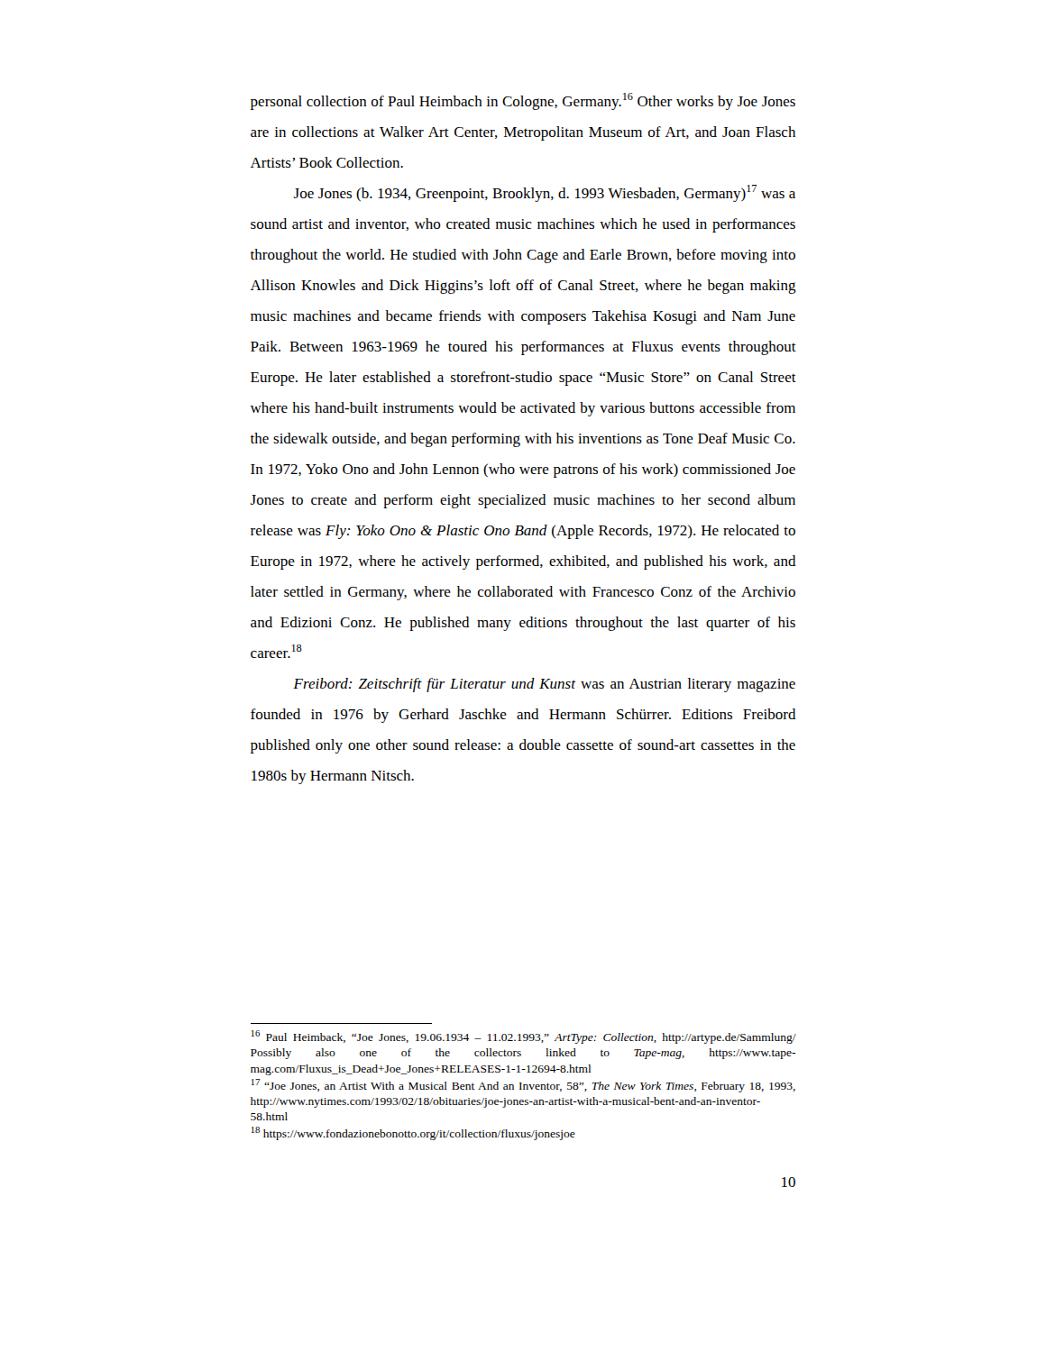personal collection of Paul Heimbach in Cologne, Germany.16 Other works by Joe Jones are in collections at Walker Art Center, Metropolitan Museum of Art, and Joan Flasch Artists’ Book Collection.
Joe Jones (b. 1934, Greenpoint, Brooklyn, d. 1993 Wiesbaden, Germany)17 was a sound artist and inventor, who created music machines which he used in performances throughout the world. He studied with John Cage and Earle Brown, before moving into Allison Knowles and Dick Higgins’s loft off of Canal Street, where he began making music machines and became friends with composers Takehisa Kosugi and Nam June Paik. Between 1963-1969 he toured his performances at Fluxus events throughout Europe. He later established a storefront-studio space “Music Store” on Canal Street where his hand-built instruments would be activated by various buttons accessible from the sidewalk outside, and began performing with his inventions as Tone Deaf Music Co. In 1972, Yoko Ono and John Lennon (who were patrons of his work) commissioned Joe Jones to create and perform eight specialized music machines to her second album release was Fly: Yoko Ono & Plastic Ono Band (Apple Records, 1972). He relocated to Europe in 1972, where he actively performed, exhibited, and published his work, and later settled in Germany, where he collaborated with Francesco Conz of the Archivio and Edizioni Conz. He published many editions throughout the last quarter of his career.18
Freibord: Zeitschrift für Literatur und Kunst was an Austrian literary magazine founded in 1976 by Gerhard Jaschke and Hermann Schürrer. Editions Freibord published only one other sound release: a double cassette of sound-art cassettes in the 1980s by Hermann Nitsch.
16 Paul Heimback, “Joe Jones, 19.06.1934 – 11.02.1993,” ArtType: Collection, http://artype.de/Sammlung/ Possibly also one of the collectors linked to Tape-mag, https://www.tape-mag.com/Fluxus_is_Dead+Joe_Jones+RELEASES-1-1-12694-8.html
17 “Joe Jones, an Artist With a Musical Bent And an Inventor, 58”, The New York Times, February 18, 1993, http://www.nytimes.com/1993/02/18/obituaries/joe-jones-an-artist-with-a-musical-bent-and-an-inventor-58.html
18 https://www.fondazionebonotto.org/it/collection/fluxus/jonesjoe
10